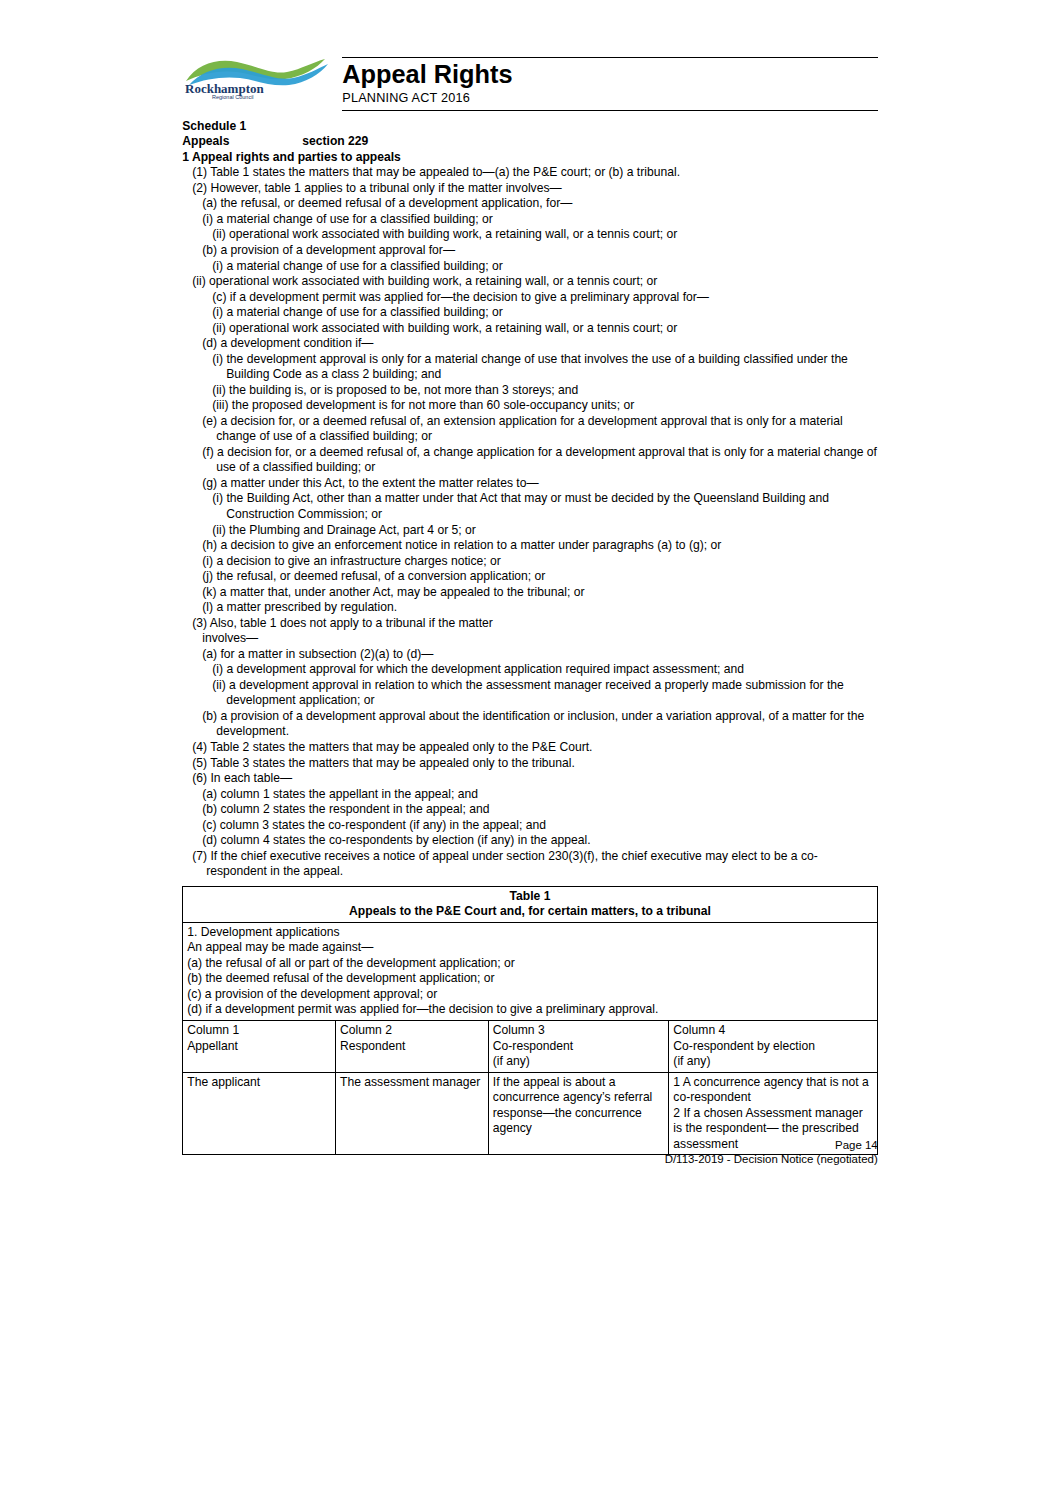Rockhampton Regional Council
Appeal Rights
PLANNING ACT 2016
Schedule 1
Appeals section 229
1 Appeal rights and parties to appeals
(1) Table 1 states the matters that may be appealed to—(a) the P&E court; or (b) a tribunal.
(2) However, table 1 applies to a tribunal only if the matter involves—
(a) the refusal, or deemed refusal of a development application, for—
(i) a material change of use for a classified building; or
(ii) operational work associated with building work, a retaining wall, or a tennis court; or
(b) a provision of a development approval for—
(i) a material change of use for a classified building; or
(ii) operational work associated with building work, a retaining wall, or a tennis court; or
(c) if a development permit was applied for—the decision to give a preliminary approval for—
(i) a material change of use for a classified building; or
(ii) operational work associated with building work, a retaining wall, or a tennis court; or
(d) a development condition if—
(i) the development approval is only for a material change of use that involves the use of a building classified under the Building Code as a class 2 building; and
(ii) the building is, or is proposed to be, not more than 3 storeys; and
(iii) the proposed development is for not more than 60 sole-occupancy units; or
(e) a decision for, or a deemed refusal of, an extension application for a development approval that is only for a material change of use of a classified building; or
(f) a decision for, or a deemed refusal of, a change application for a development approval that is only for a material change of use of a classified building; or
(g) a matter under this Act, to the extent the matter relates to—
(i) the Building Act, other than a matter under that Act that may or must be decided by the Queensland Building and Construction Commission; or
(ii) the Plumbing and Drainage Act, part 4 or 5; or
(h) a decision to give an enforcement notice in relation to a matter under paragraphs (a) to (g); or
(i) a decision to give an infrastructure charges notice; or
(j) the refusal, or deemed refusal, of a conversion application; or
(k) a matter that, under another Act, may be appealed to the tribunal; or
(l) a matter prescribed by regulation.
(3) Also, table 1 does not apply to a tribunal if the matter
involves—
(a) for a matter in subsection (2)(a) to (d)—
(i) a development approval for which the development application required impact assessment; and
(ii) a development approval in relation to which the assessment manager received a properly made submission for the development application; or
(b) a provision of a development approval about the identification or inclusion, under a variation approval, of a matter for the development.
(4) Table 2 states the matters that may be appealed only to the P&E Court.
(5) Table 3 states the matters that may be appealed only to the tribunal.
(6) In each table—
(a) column 1 states the appellant in the appeal; and
(b) column 2 states the respondent in the appeal; and
(c) column 3 states the co-respondent (if any) in the appeal; and
(d) column 4 states the co-respondents by election (if any) in the appeal.
(7) If the chief executive receives a notice of appeal under section 230(3)(f), the chief executive may elect to be a co-respondent in the appeal.
| Table 1 |
| Appeals to the P&E Court and, for certain matters, to a tribunal |
| 1. Development applications An appeal may be made against— (a) the refusal of all or part of the development application; or (b) the deemed refusal of the development application; or (c) a provision of the development approval; or (d) if a development permit was applied for—the decision to give a preliminary approval. |
| Column 1 Appellant | Column 2 Respondent | Column 3 Co-respondent (if any) | Column 4 Co-respondent by election (if any) |
| The applicant | The assessment manager | If the appeal is about a concurrence agency’s referral response—the concurrence agency | 1 A concurrence agency that is not a co-respondent 2 If a chosen Assessment manager is the respondent— the prescribed assessment |
Page 14
D/113-2019 - Decision Notice (negotiated)